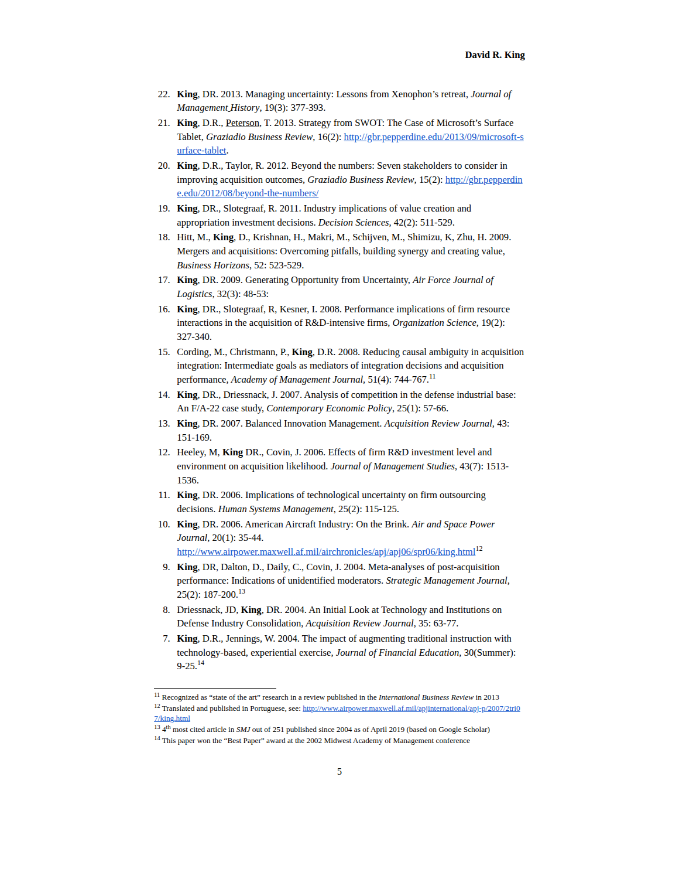David R. King
22. King, DR. 2013. Managing uncertainty: Lessons from Xenophon’s retreat, Journal of Management History, 19(3): 377-393.
21. King, D.R., Peterson, T. 2013. Strategy from SWOT: The Case of Microsoft’s Surface Tablet, Graziadio Business Review, 16(2): http://gbr.pepperdine.edu/2013/09/microsoft-surface-tablet.
20. King, D.R., Taylor, R. 2012. Beyond the numbers: Seven stakeholders to consider in improving acquisition outcomes, Graziadio Business Review, 15(2): http://gbr.pepperdine.edu/2012/08/beyond-the-numbers/
19. King, DR., Slotegraaf, R. 2011. Industry implications of value creation and appropriation investment decisions. Decision Sciences, 42(2): 511-529.
18. Hitt, M., King, D., Krishnan, H., Makri, M., Schijven, M., Shimizu, K, Zhu, H. 2009. Mergers and acquisitions: Overcoming pitfalls, building synergy and creating value, Business Horizons, 52: 523-529.
17. King, DR. 2009. Generating Opportunity from Uncertainty, Air Force Journal of Logistics, 32(3): 48-53:
16. King, DR., Slotegraaf, R, Kesner, I. 2008. Performance implications of firm resource interactions in the acquisition of R&D-intensive firms, Organization Science, 19(2): 327-340.
15. Cording, M., Christmann, P., King, D.R. 2008. Reducing causal ambiguity in acquisition integration: Intermediate goals as mediators of integration decisions and acquisition performance, Academy of Management Journal, 51(4): 744-767.11
14. King, DR., Driessnack, J. 2007. Analysis of competition in the defense industrial base: An F/A-22 case study, Contemporary Economic Policy, 25(1): 57-66.
13. King, DR. 2007. Balanced Innovation Management. Acquisition Review Journal, 43: 151-169.
12. Heeley, M, King DR., Covin, J. 2006. Effects of firm R&D investment level and environment on acquisition likelihood. Journal of Management Studies, 43(7): 1513-1536.
11. King, DR. 2006. Implications of technological uncertainty on firm outsourcing decisions. Human Systems Management, 25(2): 115-125.
10. King, DR. 2006. American Aircraft Industry: On the Brink. Air and Space Power Journal, 20(1): 35-44.
http://www.airpower.maxwell.af.mil/airchronicles/apj/apj06/spr06/king.html12
9. King, DR, Dalton, D., Daily, C., Covin, J. 2004. Meta-analyses of post-acquisition performance: Indications of unidentified moderators. Strategic Management Journal, 25(2): 187-200.13
8. Driessnack, JD, King, DR. 2004. An Initial Look at Technology and Institutions on Defense Industry Consolidation, Acquisition Review Journal, 35: 63-77.
7. King, D.R., Jennings, W. 2004. The impact of augmenting traditional instruction with technology-based, experiential exercise, Journal of Financial Education, 30(Summer): 9-25.14
11 Recognized as “state of the art” research in a review published in the International Business Review in 2013
12 Translated and published in Portuguese, see: http://www.airpower.maxwell.af.mil/apjinternational/apj-p/2007/2tri07/king.html
13 4th most cited article in SMJ out of 251 published since 2004 as of April 2019 (based on Google Scholar)
14 This paper won the “Best Paper” award at the 2002 Midwest Academy of Management conference
5